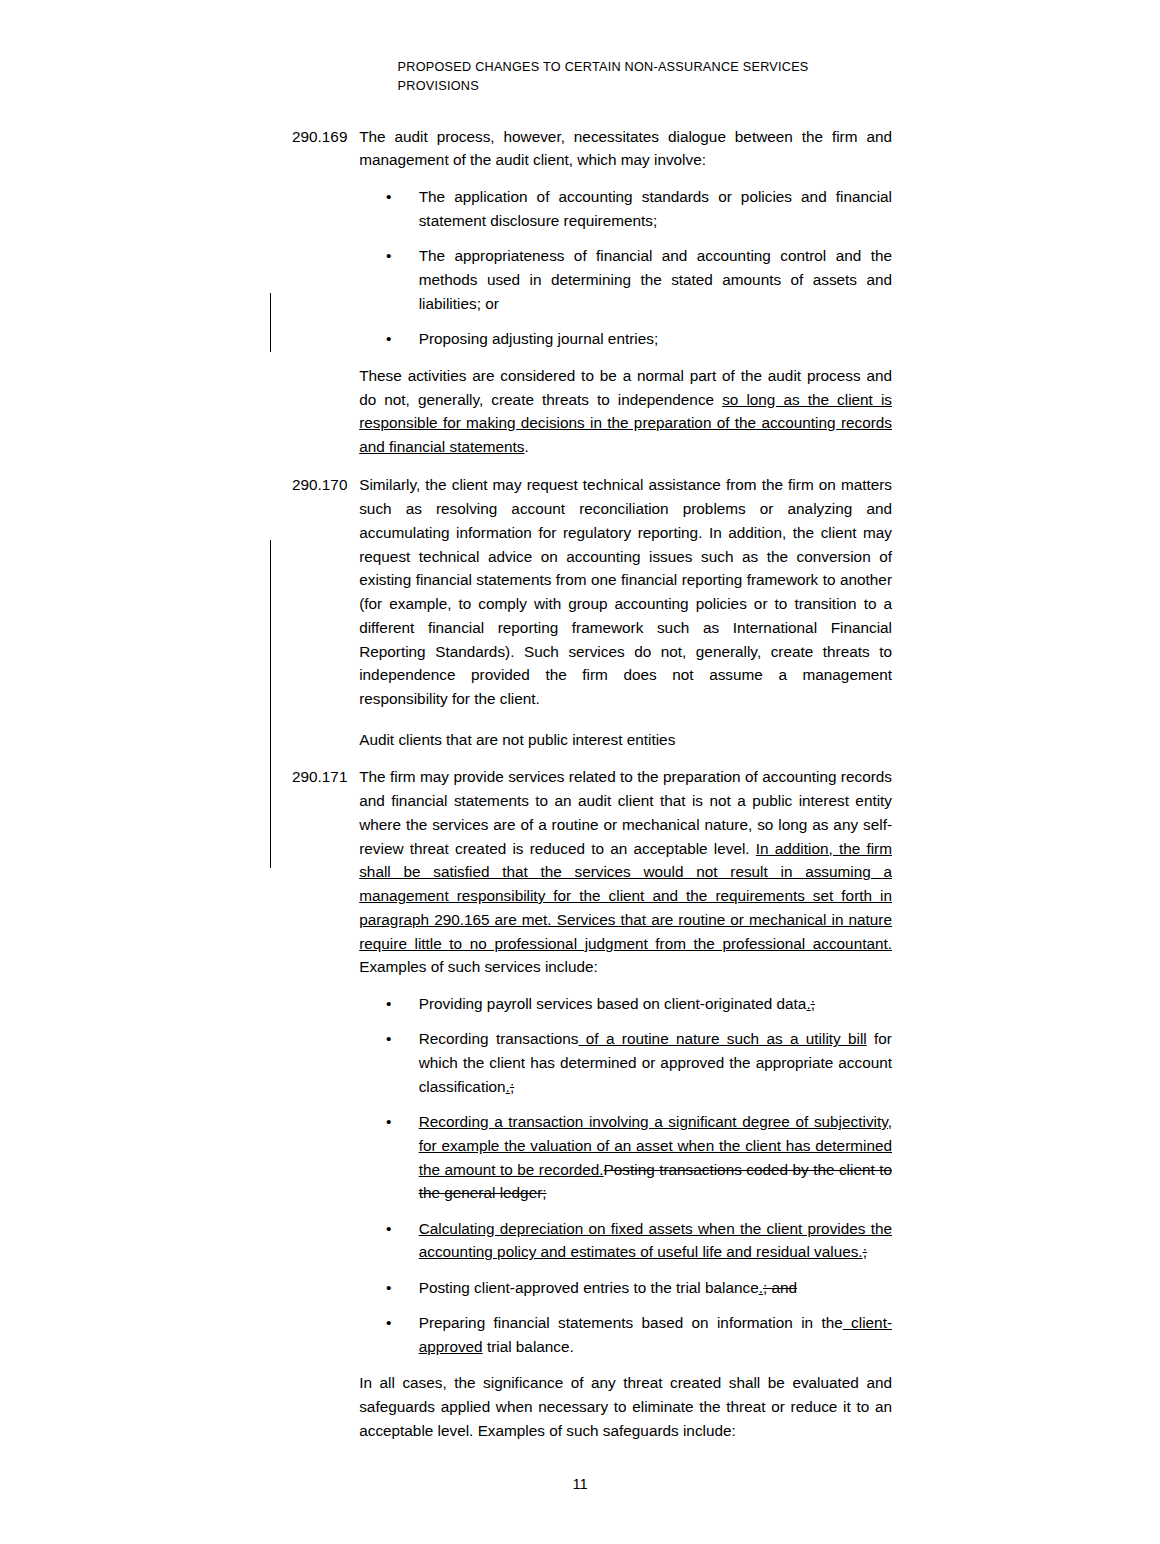PROPOSED CHANGES TO CERTAIN NON-ASSURANCE SERVICES PROVISIONS
290.169
The audit process, however, necessitates dialogue between the firm and management of the audit client, which may involve:
The application of accounting standards or policies and financial statement disclosure requirements;
The appropriateness of financial and accounting control and the methods used in determining the stated amounts of assets and liabilities; or
Proposing adjusting journal entries;
These activities are considered to be a normal part of the audit process and do not, generally, create threats to independence so long as the client is responsible for making decisions in the preparation of the accounting records and financial statements.
290.170
Similarly, the client may request technical assistance from the firm on matters such as resolving account reconciliation problems or analyzing and accumulating information for regulatory reporting. In addition, the client may request technical advice on accounting issues such as the conversion of existing financial statements from one financial reporting framework to another (for example, to comply with group accounting policies or to transition to a different financial reporting framework such as International Financial Reporting Standards). Such services do not, generally, create threats to independence provided the firm does not assume a management responsibility for the client.
Audit clients that are not public interest entities
290.171
The firm may provide services related to the preparation of accounting records and financial statements to an audit client that is not a public interest entity where the services are of a routine or mechanical nature, so long as any self-review threat created is reduced to an acceptable level. In addition, the firm shall be satisfied that the services would not result in assuming a management responsibility for the client and the requirements set forth in paragraph 290.165 are met. Services that are routine or mechanical in nature require little to no professional judgment from the professional accountant. Examples of such services include:
Providing payroll services based on client-originated data.;
Recording transactions of a routine nature such as a utility bill for which the client has determined or approved the appropriate account classification.;
Recording a transaction involving a significant degree of subjectivity, for example the valuation of an asset when the client has determined the amount to be recorded. Posting transactions coded by the client to the general ledger;
Calculating depreciation on fixed assets when the client provides the accounting policy and estimates of useful life and residual values.;
Posting client-approved entries to the trial balance.; and
Preparing financial statements based on information in the client-approved trial balance.
In all cases, the significance of any threat created shall be evaluated and safeguards applied when necessary to eliminate the threat or reduce it to an acceptable level. Examples of such safeguards include:
11